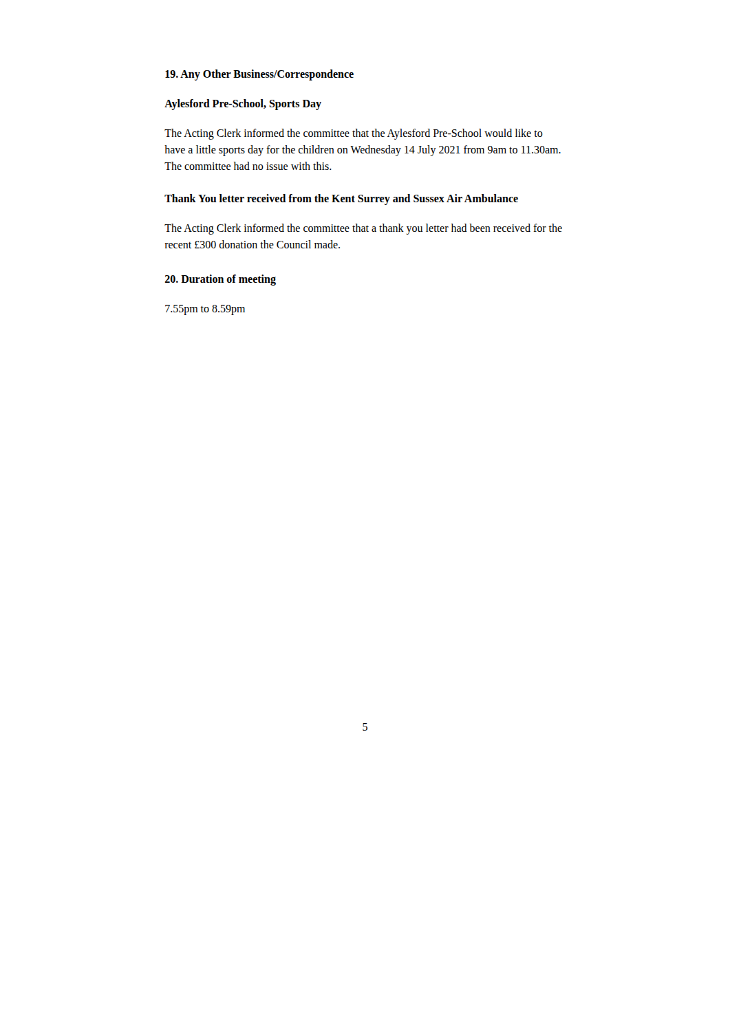19. Any Other Business/Correspondence
Aylesford Pre-School, Sports Day
The Acting Clerk informed the committee that the Aylesford Pre-School would like to have a little sports day for the children on Wednesday 14 July 2021 from 9am to 11.30am. The committee had no issue with this.
Thank You letter received from the Kent Surrey and Sussex Air Ambulance
The Acting Clerk informed the committee that a thank you letter had been received for the recent £300 donation the Council made.
20. Duration of meeting
7.55pm to 8.59pm
5